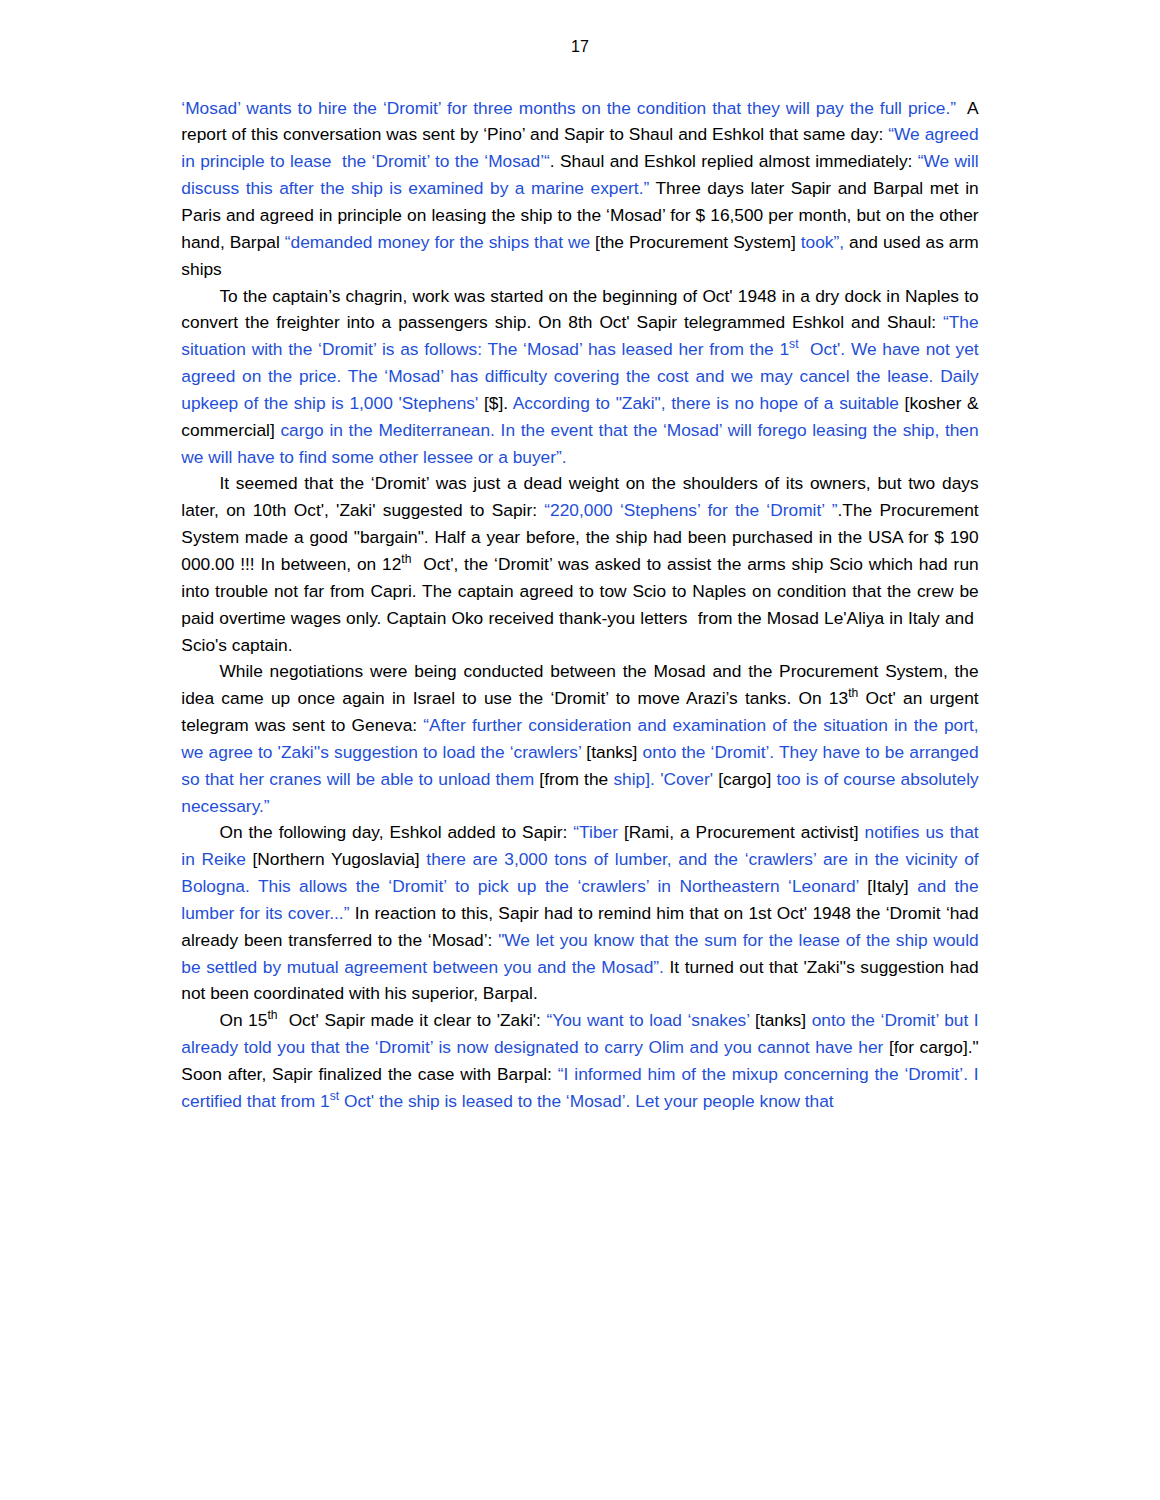17
‘Mosad’ wants to hire the ‘Dromit’ for three months on the condition that they will pay the full price.” A report of this conversation was sent by ‘Pino’ and Sapir to Shaul and Eshkol that same day: “We agreed in principle to lease the ‘Dromit’ to the ‘Mosad’“. Shaul and Eshkol replied almost immediately: “We will discuss this after the ship is examined by a marine expert.” Three days later Sapir and Barpal met in Paris and agreed in principle on leasing the ship to the ‘Mosad’ for $ 16,500 per month, but on the other hand, Barpal “demanded money for the ships that we [the Procurement System] took”, and used as arm ships
To the captain’s chagrin, work was started on the beginning of Oct' 1948 in a dry dock in Naples to convert the freighter into a passengers ship. On 8th Oct' Sapir telegrammed Eshkol and Shaul: “The situation with the ‘Dromit’ is as follows: The ‘Mosad’ has leased her from the 1st Oct'. We have not yet agreed on the price. The ‘Mosad’ has difficulty covering the cost and we may cancel the lease. Daily upkeep of the ship is 1,000 'Stephens' [$]. According to "Zaki", there is no hope of a suitable [kosher & commercial] cargo in the Mediterranean. In the event that the ‘Mosad’ will forego leasing the ship, then we will have to find some other lessee or a buyer”.
It seemed that the ‘Dromit’ was just a dead weight on the shoulders of its owners, but two days later, on 10th Oct', 'Zaki' suggested to Sapir: “220,000 ‘Stephens’ for the ‘Dromit’ ”.The Procurement System made a good "bargain". Half a year before, the ship had been purchased in the USA for $ 190 000.00 !!! In between, on 12th Oct', the ‘Dromit’ was asked to assist the arms ship Scio which had run into trouble not far from Capri. The captain agreed to tow Scio to Naples on condition that the crew be paid overtime wages only. Captain Oko received thank-you letters from the Mosad Le'Aliya in Italy and Scio's captain.
While negotiations were being conducted between the Mosad and the Procurement System, the idea came up once again in Israel to use the ‘Dromit’ to move Arazi’s tanks. On 13th Oct' an urgent telegram was sent to Geneva: “After further consideration and examination of the situation in the port, we agree to 'Zaki''s suggestion to load the ‘crawlers’ [tanks] onto the ‘Dromit’. They have to be arranged so that her cranes will be able to unload them [from the ship]. 'Cover' [cargo] too is of course absolutely necessary.”
On the following day, Eshkol added to Sapir: “Tiber [Rami, a Procurement activist] notifies us that in Reike [Northern Yugoslavia] there are 3,000 tons of lumber, and the ‘crawlers’ are in the vicinity of Bologna. This allows the ‘Dromit’ to pick up the ‘crawlers’ in Northeastern ‘Leonard’ [Italy] and the lumber for its cover...” In reaction to this, Sapir had to remind him that on 1st Oct' 1948 the ‘Dromit ‘had already been transferred to the ‘Mosad’: "We let you know that the sum for the lease of the ship would be settled by mutual agreement between you and the Mosad”. It turned out that 'Zaki''s suggestion had not been coordinated with his superior, Barpal.
On 15th Oct' Sapir made it clear to 'Zaki': “You want to load ‘snakes’ [tanks] onto the ‘Dromit’ but I already told you that the ‘Dromit’ is now designated to carry Olim and you cannot have her [for cargo]." Soon after, Sapir finalized the case with Barpal: “I informed him of the mixup concerning the ‘Dromit’. I certified that from 1st Oct' the ship is leased to the ‘Mosad’. Let your people know that